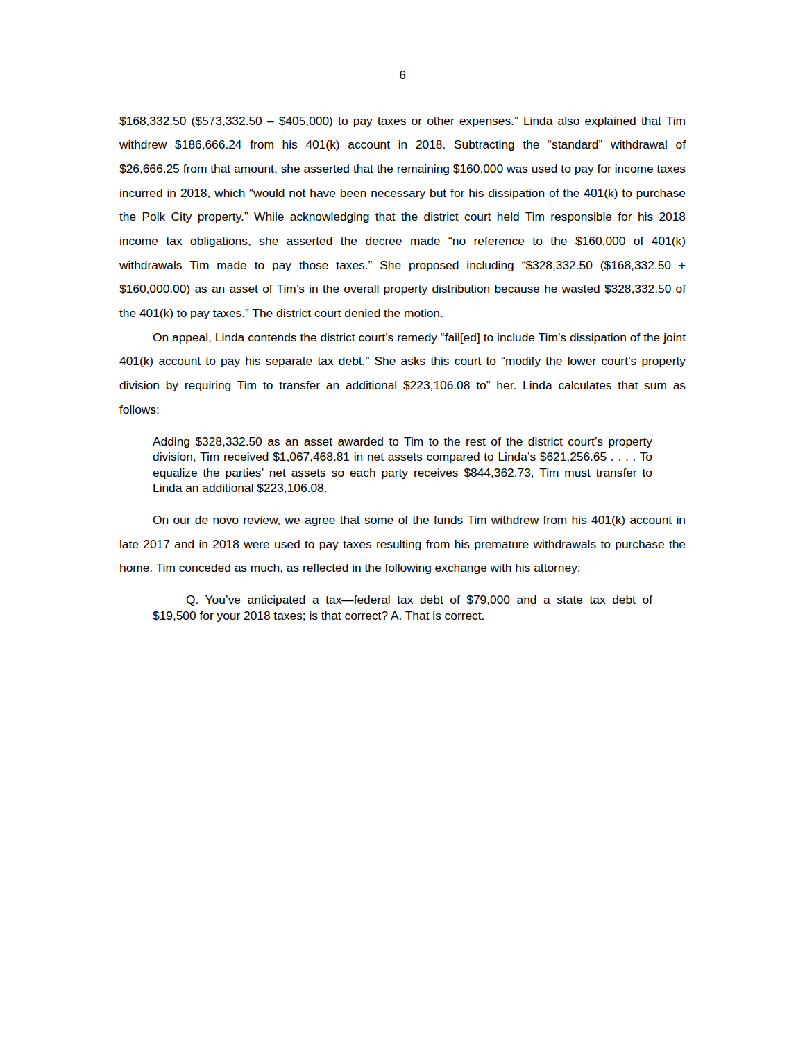6
$168,332.50 ($573,332.50 – $405,000) to pay taxes or other expenses.” Linda also explained that Tim withdrew $186,666.24 from his 401(k) account in 2018. Subtracting the “standard” withdrawal of $26,666.25 from that amount, she asserted that the remaining $160,000 was used to pay for income taxes incurred in 2018, which “would not have been necessary but for his dissipation of the 401(k) to purchase the Polk City property.” While acknowledging that the district court held Tim responsible for his 2018 income tax obligations, she asserted the decree made “no reference to the $160,000 of 401(k) withdrawals Tim made to pay those taxes.” She proposed including “$328,332.50 ($168,332.50 + $160,000.00) as an asset of Tim’s in the overall property distribution because he wasted $328,332.50 of the 401(k) to pay taxes.” The district court denied the motion.
On appeal, Linda contends the district court’s remedy “fail[ed] to include Tim’s dissipation of the joint 401(k) account to pay his separate tax debt.” She asks this court to “modify the lower court’s property division by requiring Tim to transfer an additional $223,106.08 to” her. Linda calculates that sum as follows:
Adding $328,332.50 as an asset awarded to Tim to the rest of the district court’s property division, Tim received $1,067,468.81 in net assets compared to Linda’s $621,256.65 . . . . To equalize the parties’ net assets so each party receives $844,362.73, Tim must transfer to Linda an additional $223,106.08.
On our de novo review, we agree that some of the funds Tim withdrew from his 401(k) account in late 2017 and in 2018 were used to pay taxes resulting from his premature withdrawals to purchase the home. Tim conceded as much, as reflected in the following exchange with his attorney:
Q. You’ve anticipated a tax—federal tax debt of $79,000 and a state tax debt of $19,500 for your 2018 taxes; is that correct? A. That is correct.